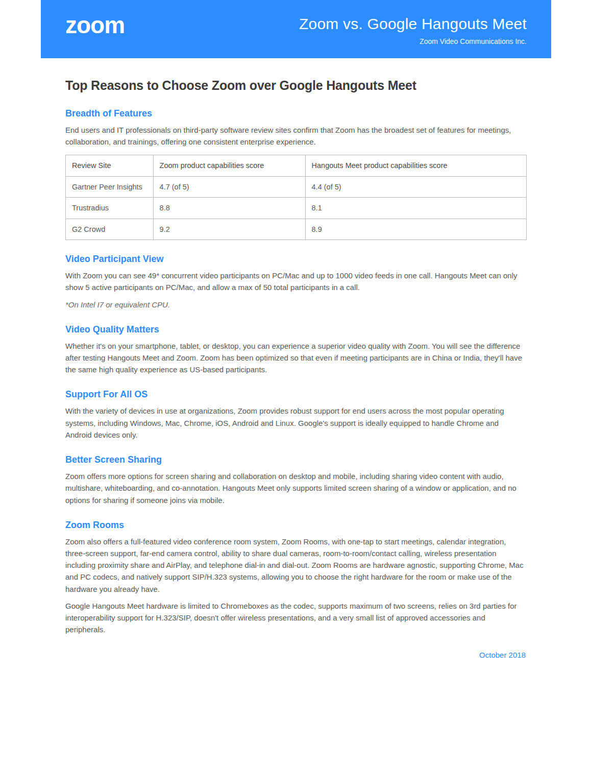zoom
Zoom vs. Google Hangouts Meet
Zoom Video Communications Inc.
Top Reasons to Choose Zoom over Google Hangouts Meet
Breadth of Features
End users and IT professionals on third-party software review sites confirm that Zoom has the broadest set of features for meetings, collaboration, and trainings, offering one consistent enterprise experience.
| Review Site | Zoom product capabilities score | Hangouts Meet product capabilities score |
| --- | --- | --- |
| Gartner Peer Insights | 4.7 (of 5) | 4.4 (of 5) |
| Trustradius | 8.8 | 8.1 |
| G2 Crowd | 9.2 | 8.9 |
Video Participant View
With Zoom you can see 49* concurrent video participants on PC/Mac and up to 1000 video feeds in one call. Hangouts Meet can only show 5 active participants on PC/Mac, and allow a max of 50 total participants in a call.
*On Intel I7 or equivalent CPU.
Video Quality Matters
Whether it's on your smartphone, tablet, or desktop, you can experience a superior video quality with Zoom. You will see the difference after testing Hangouts Meet and Zoom. Zoom has been optimized so that even if meeting participants are in China or India, they'll have the same high quality experience as US-based participants.
Support For All OS
With the variety of devices in use at organizations, Zoom provides robust support for end users across the most popular operating systems, including Windows, Mac, Chrome, iOS, Android and Linux. Google's support is ideally equipped to handle Chrome and Android devices only.
Better Screen Sharing
Zoom offers more options for screen sharing and collaboration on desktop and mobile, including sharing video content with audio, multishare, whiteboarding, and co-annotation. Hangouts Meet only supports limited screen sharing of a window or application, and no options for sharing if someone joins via mobile.
Zoom Rooms
Zoom also offers a full-featured video conference room system, Zoom Rooms, with one-tap to start meetings, calendar integration, three-screen support, far-end camera control, ability to share dual cameras, room-to-room/contact calling, wireless presentation including proximity share and AirPlay, and telephone dial-in and dial-out. Zoom Rooms are hardware agnostic, supporting Chrome, Mac and PC codecs, and natively support SIP/H.323 systems, allowing you to choose the right hardware for the room or make use of the hardware you already have.
Google Hangouts Meet hardware is limited to Chromeboxes as the codec, supports maximum of two screens, relies on 3rd parties for interoperability support for H.323/SIP, doesn't offer wireless presentations, and a very small list of approved accessories and peripherals.
October 2018